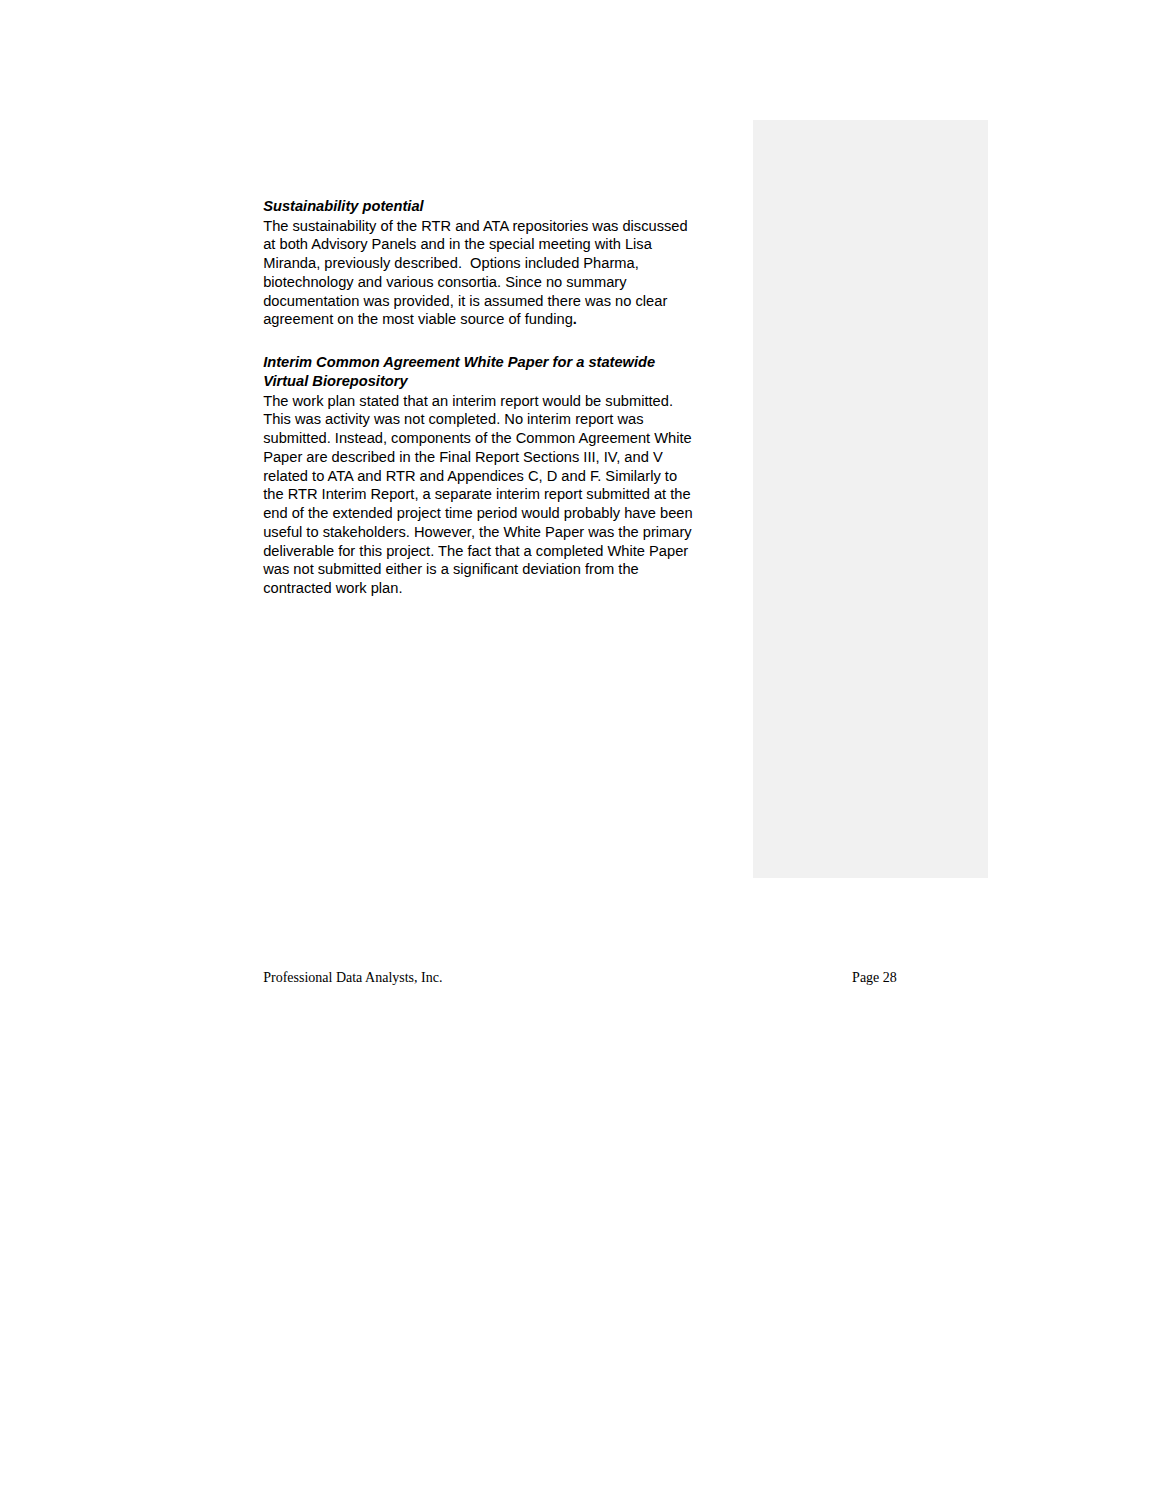Sustainability potential
The sustainability of the RTR and ATA repositories was discussed at both Advisory Panels and in the special meeting with Lisa Miranda, previously described. Options included Pharma, biotechnology and various consortia. Since no summary documentation was provided, it is assumed there was no clear agreement on the most viable source of funding.
Interim Common Agreement White Paper for a statewide Virtual Biorepository
The work plan stated that an interim report would be submitted. This was activity was not completed. No interim report was submitted. Instead, components of the Common Agreement White Paper are described in the Final Report Sections III, IV, and V related to ATA and RTR and Appendices C, D and F. Similarly to the RTR Interim Report, a separate interim report submitted at the end of the extended project time period would probably have been useful to stakeholders. However, the White Paper was the primary deliverable for this project. The fact that a completed White Paper was not submitted either is a significant deviation from the contracted work plan.
Professional Data Analysts, Inc. Page 28